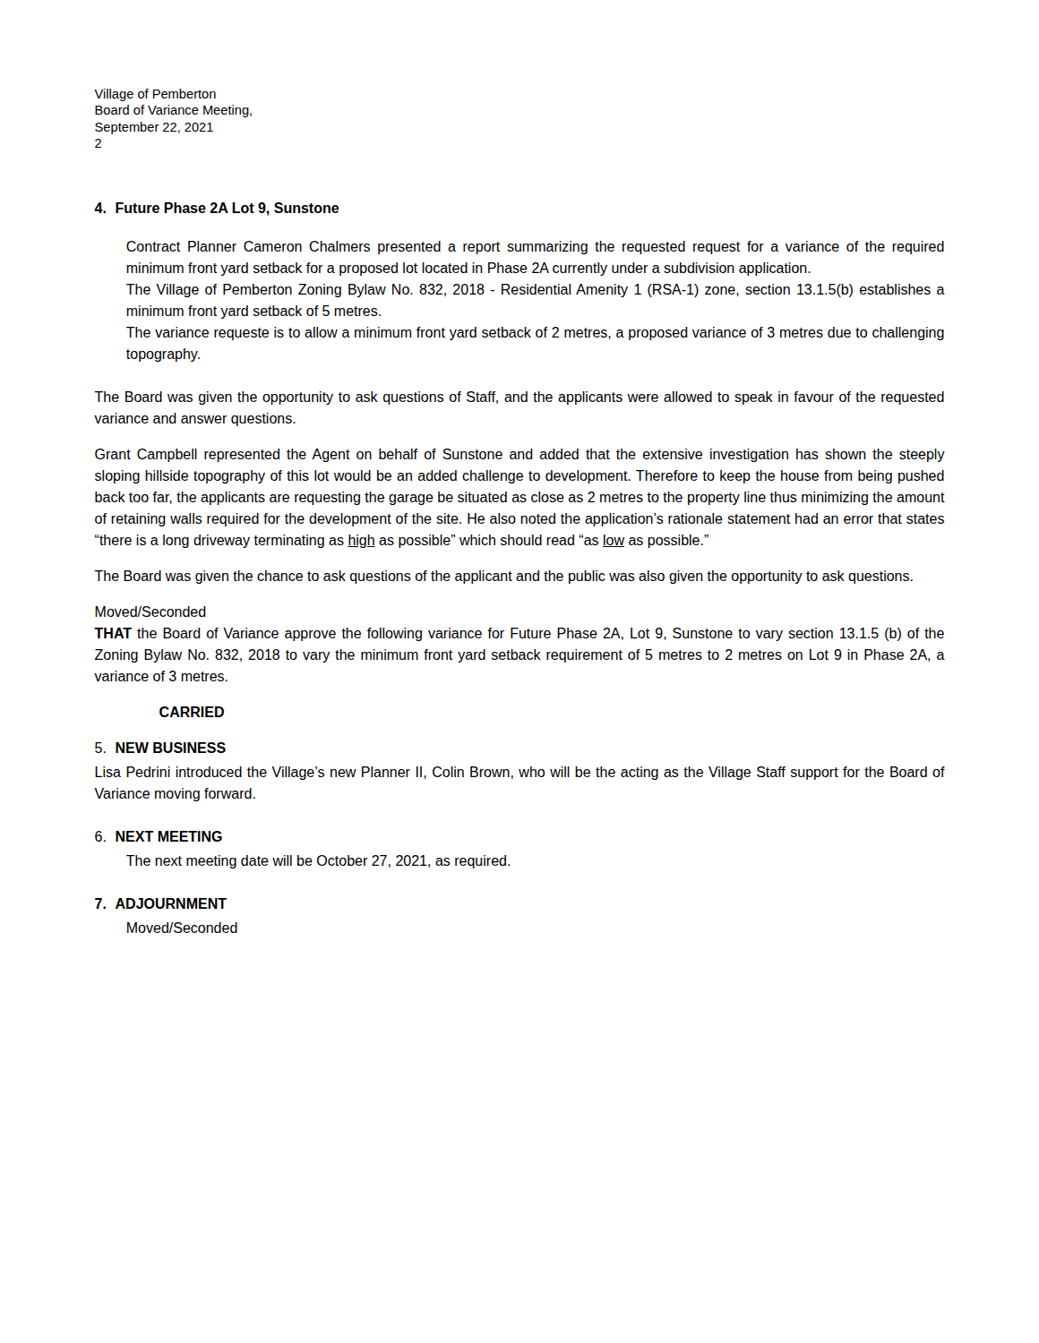Village of Pemberton
Board of Variance Meeting,
September 22, 2021
2
4. Future Phase 2A Lot 9, Sunstone
Contract Planner Cameron Chalmers presented a report summarizing the requested request for a variance of the required minimum front yard setback for a proposed lot located in Phase 2A currently under a subdivision application.
The Village of Pemberton Zoning Bylaw No. 832, 2018 - Residential Amenity 1 (RSA-1) zone, section 13.1.5(b) establishes a minimum front yard setback of 5 metres.
The variance requeste is to allow a minimum front yard setback of 2 metres, a proposed variance of 3 metres due to challenging topography.
The Board was given the opportunity to ask questions of Staff, and the applicants were allowed to speak in favour of the requested variance and answer questions.
Grant Campbell represented the Agent on behalf of Sunstone and added that the extensive investigation has shown the steeply sloping hillside topography of this lot would be an added challenge to development. Therefore to keep the house from being pushed back too far, the applicants are requesting the garage be situated as close as 2 metres to the property line thus minimizing the amount of retaining walls required for the development of the site. He also noted the application’s rationale statement had an error that states “there is a long driveway terminating as high as possible” which should read “as low as possible.”
The Board was given the chance to ask questions of the applicant and the public was also given the opportunity to ask questions.
Moved/Seconded
THAT the Board of Variance approve the following variance for Future Phase 2A, Lot 9, Sunstone to vary section 13.1.5 (b) of the Zoning Bylaw No. 832, 2018 to vary the minimum front yard setback requirement of 5 metres to 2 metres on Lot 9 in Phase 2A, a variance of 3 metres.
CARRIED
5. NEW BUSINESS
Lisa Pedrini introduced the Village’s new Planner II, Colin Brown, who will be the acting as the Village Staff support for the Board of Variance moving forward.
6. NEXT MEETING
The next meeting date will be October 27, 2021, as required.
7. ADJOURNMENT
Moved/Seconded